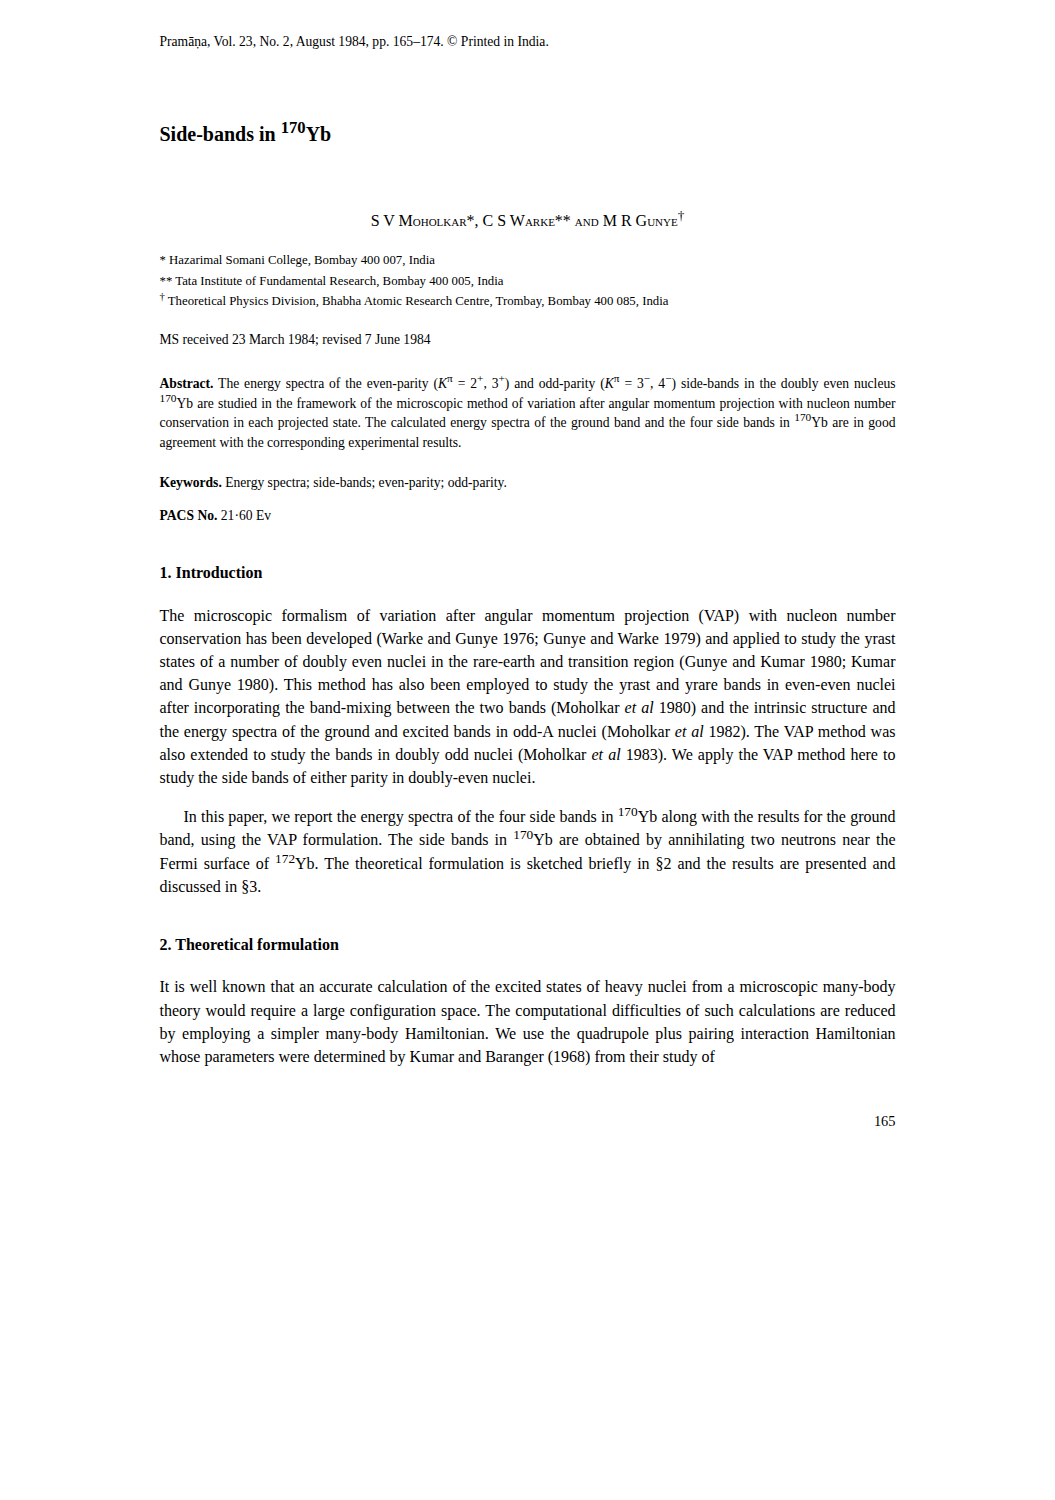Pramāṇa, Vol. 23, No. 2, August 1984, pp. 165–174. © Printed in India.
Side-bands in 170Yb
S V Moholkar*, C S Warke** and M R Gunye†
* Hazarimal Somani College, Bombay 400 007, India
** Tata Institute of Fundamental Research, Bombay 400 005, India
† Theoretical Physics Division, Bhabha Atomic Research Centre, Trombay, Bombay 400 085, India
MS received 23 March 1984; revised 7 June 1984
Abstract. The energy spectra of the even-parity (Kπ = 2+, 3+) and odd-parity (Kπ = 3−, 4−) side-bands in the doubly even nucleus 170Yb are studied in the framework of the microscopic method of variation after angular momentum projection with nucleon number conservation in each projected state. The calculated energy spectra of the ground band and the four side bands in 170Yb are in good agreement with the corresponding experimental results.
Keywords. Energy spectra; side-bands; even-parity; odd-parity.
PACS No. 21·60 Ev
1. Introduction
The microscopic formalism of variation after angular momentum projection (VAP) with nucleon number conservation has been developed (Warke and Gunye 1976; Gunye and Warke 1979) and applied to study the yrast states of a number of doubly even nuclei in the rare-earth and transition region (Gunye and Kumar 1980; Kumar and Gunye 1980). This method has also been employed to study the yrast and yrare bands in even-even nuclei after incorporating the band-mixing between the two bands (Moholkar et al 1980) and the intrinsic structure and the energy spectra of the ground and excited bands in odd-A nuclei (Moholkar et al 1982). The VAP method was also extended to study the bands in doubly odd nuclei (Moholkar et al 1983). We apply the VAP method here to study the side bands of either parity in doubly-even nuclei.
In this paper, we report the energy spectra of the four side bands in 170Yb along with the results for the ground band, using the VAP formulation. The side bands in 170Yb are obtained by annihilating two neutrons near the Fermi surface of 172Yb. The theoretical formulation is sketched briefly in §2 and the results are presented and discussed in §3.
2. Theoretical formulation
It is well known that an accurate calculation of the excited states of heavy nuclei from a microscopic many-body theory would require a large configuration space. The computational difficulties of such calculations are reduced by employing a simpler many-body Hamiltonian. We use the quadrupole plus pairing interaction Hamiltonian whose parameters were determined by Kumar and Baranger (1968) from their study of
165